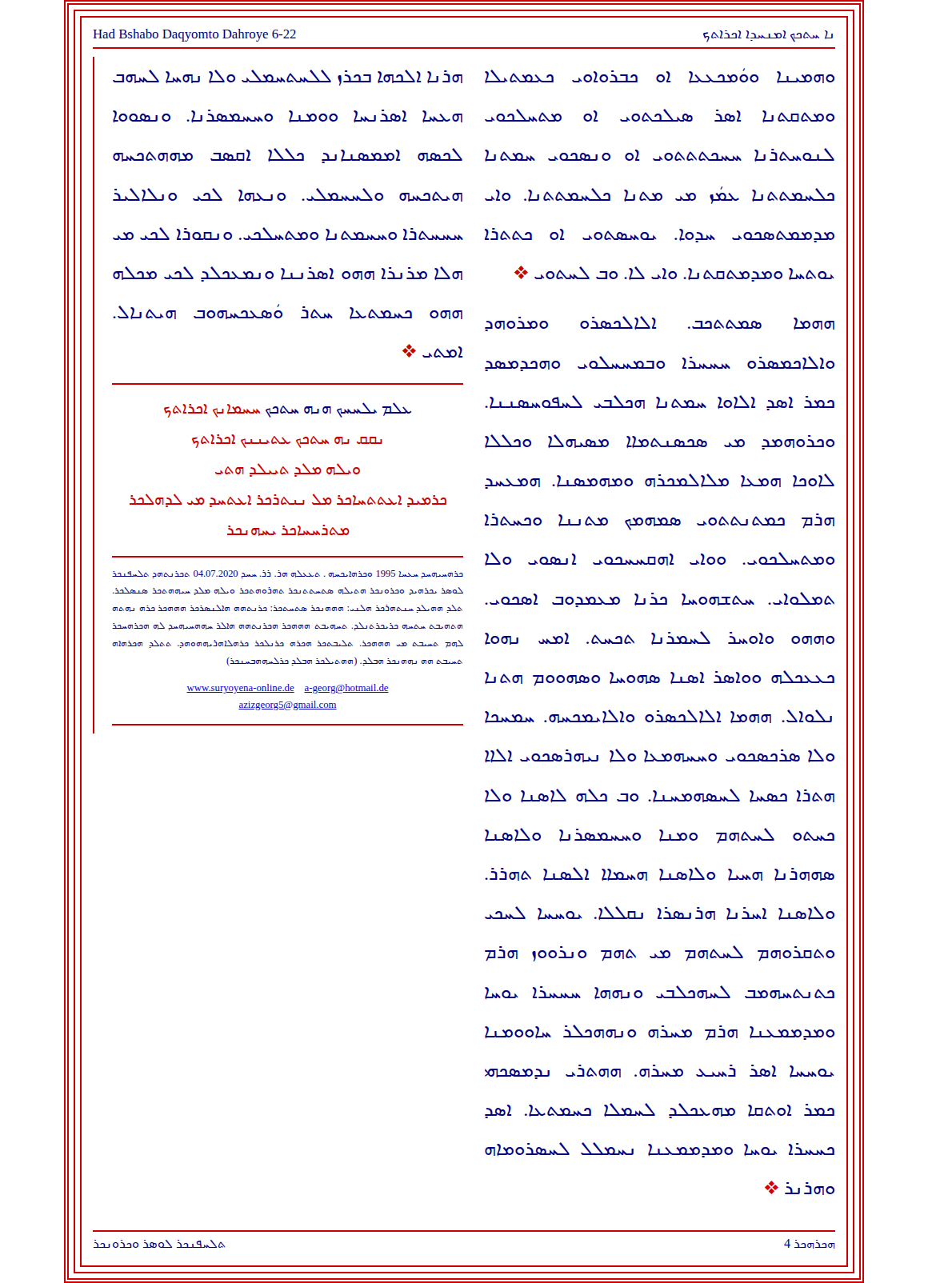ܢܐ ܚܬܟܟ ܐܡܢܚܕܐ ܐܟܪܐܬܟ Had Bshabo Daqyomto Dahroye 6-22
ܘܗܡܝܢܐ ܘܘܿܡܟܥܥܐ ܐܘ ܟܒܪܘܐܘܝ ܟܥܡܬܝܠܐ ܘܡܬܩܬܢܐ ܐܣܪ ܣܝܠܟܬܘܝ ܐܘ ܡܬܚܠܟܘܝ ܠܢܘܚܬܪܢܐ ܚܚܟܬܬܬܘܝ ܐܘ ܘܢܣܟܘܝ ܚܡܬܢܐ ܟܠܚܡܬܬܢܐ ܥܡܿܙ ܡܝ ܡܬܢܐ ܟܠܚܡܬܬܢܐ. ܘܐܝ ܡܕܡܡܬܣܟܘܝ ܚܕܘܐ. ܝܘܚܣܬܘܝ ܐܘ ܟܬܬܪܐ ܝܘܬܚܐ ܘܡܕܡܬܩܬܢܐ. ܘܐܝ ܠܐ. ܘܒ ܠܚܬܘܝ ❖
ܗܗܡܐ ܣܡܬܬܟܒ. ܐܠܐܠܟܣܪܘ ܘܡܪܘܗܕ ܘܐܠܐܟܡܣܪܘ ܚܚܚܪܐ ܘܒܡܚܚܠܘܝ ܘܗܟܕܡܣܕ ܟܡܪ ܐܣܕ ܐܠܐܘܐ ܚܡܬܢܐ ܗܟܠܒܝ ܠܚܦܘܚܣܢܢܐ. ܘܟܪܘܗܡܕ ܡܝ ܣܟܣܢܬܡܐܐ ܡܣܝܗܠܐ ܘܟܠܠܐ ܠܐܘܟܐ ܗܡܥܐ ܡܠܐܠܡܟܪܗ ܘܡܗܡܣܢܐ. ܗܡܥܚܕ ܗܪܡ ܟܡܬܢܬܬܘܝ ܣܡܗܡܟ ܡܬܢܢܐ ܘܟܚܬܪܐ ܘܡܬܚܠܟܘܝ. ܘܘܐܝ ܐܗܩܚܚܟܘܝ ܐܢܣܘܝ ܘܠܐ ܬܡܠܘܐܝ. ܚܬܫܗܘܚܐ ܟܪܢܐ ܡܥܡܕܘܒ ܐܣܟܘܝ. ܘܗܗܘ ܘܐܘܚܪ ܠܚܡܪܢܐ ܬܟܚܬ. ܐܡܚ ܢܗܘܐ ܟܥܥܟܠܗ ܘܘܐܣܪ ܐܣܢܐ ܣܗܘܚܐ ܘܣܗܘܘܡ ܗܬܢܐ ܢܠܘܐܠ. ܗܗܡܐ ܐܠܐܠܟܣܪܘ ܘܐܠܐܝܡܟܚܗ. ܚܡܚܟܐ ܘܠܐ ܣܪܟܣܟܘܝ ܘܚܚܗܡܥܐ ܘܠܐ ܢܝܗܪܣܟܘܝ ܐܠܐܐ ܗܬܪܐ ܟܣܚܐ ܠܚܣܗܡܚܢܐ. ܘܒ ܟܠܗ ܠܐܣܢܐ ܘܠܐ ܟܚܬܘ ܠܚܬܗܡ ܘܡܢܐ ܘܚܚܡܣܪܢܐ ܘܠܐܣܢܐ ܣܗܗܪܢܐ ܗܚܝܐ ܘܠܐܣܢܐ ܗܚܡܐܐ ܐܠܣܢܐ ܬܗܪܪ. ܘܠܐܣܢܐ ܐܚܪܢܐ ܗܪܢܣܪܐ ܢܩܠܠܐ. ܝܘܚܚܐ ܠܚܟܝ ܘܬܩܪܘܗܡ ܠܚܬܗܡ ܡܝ ܬܗܡ ܘܢܪܘܘܙ ܗܪܡ ܟܬܢܬܚܗܡܒ ܠܚܗܟܠܒܝ ܘܢܗܗܐ ܚܚܚܪܐ ܝܘܚܐ ܘܡܕܡܡܥܢܐ ܗܪܡ ܡܚܪܗ ܘܢܗܗܟܠܪ ܚܐܘܘܡܢܐ ܝܘܚܚܐ ܐܣܪ ܪܚܝܥ ܡܚܪܗ. ܗܗܬܪܝ ܢܕܡܣܟܗܝ ܟܡܪ ܐܘܬܩܐ ܡܗܥܟܠܕ ܠܚܡܠܐ ܟܚܡܬܥܐ. ܐܣܕ ܟܚܚܪܐ ܝܘܚܐ ܘܡܕܡܡܥܢܐ ܢܚܡܠܠ ܠܚܣܪܘܡܐܗ ܘܗܪܢܪ ❖
ܗܪܢܐ ܐܠܟܗܐ ܒܟܪܙ ܠܠܚܬܚܡܠܝ ܘܠܐ ܢܗܚܐ ܠܚܗܒ ܗܥܚܐ ܐܣܪܢܚܐ ܘܘܡܢܐ ܘܚܚܡܣܪܢܐ. ܘܢܣܘܘܐ ܠܟܣܗ ܐܡܡܣܢܐܢܕ ܟܠܠܐ ܐܩܣܒ ܡܗܗܬܟܚܗ ܗܝܬܟܚܗ ܘܠܚܚܡܠܝ. ܘܢܥܗܐ ܠܟܝ ܘܢܠܐܠܝܪ ܚܚܚܬܪܐ ܘܚܚܡܬܢܐ ܘܡܬܚܠܟܝ. ܘܢܩܘܪܐ ܠܟܝ ܡܝ ܗܠܐ ܡܪܢܪܐ ܗܗܘ ܐܣܪܢܢܐ ܘܢܡܥܟܠܕ ܠܟܝ ܡܟܠܗ ܗܗܘ ܟܚܡܬܥܐ ܚܬܪ ܘܿܣܥܟܚܗܘܒ ܗܝܬܢܐܠ. ܐܡܬܝ ❖
ܥܠܡ ܝܠܚܚܟ ܗܢܗ ܚܬܟܟ ܚܚܡܐܢܟ ܐܟܪܐܬܟ
ܢܩܩ ܢܗ ܚܬܟܟ ܥܬܝܢܢܟ ܐܟܪܐܬܟ
ܘܝܠܗ ܡܠܕ ܬܝܝܠܕ ܗܬܝ
ܟܪܡܝܕ ܐܥܬܬܚܐܟܪ ܡܠ ܢܢܬܪܟܪ ܐܥܬܚܕ ܡܝ ܠܕܗܠܟܪ
ܡܬܪܚܚܐܟܪ ܝܚܗܢܟܪ
ܟܪܗܚܝܗܚܕ ܚܥܚܐ 1995 ܘܟܪܗܐܝܟܚܗ . ܬܥܥܠܗ ܗܪ. ܪܪ. ܚܚܕ 04.07.2020 ܬܟܪܢܬܗܕ ܬܠܚܦܢܟܪ ܠܘܣܪ ܝܟܪܗܝܕ ܘܟܪܘܢܟܪ ܗܬܝܠܗ ܣܬܚܬܬܢܟܪ ܬܗܪܘܗܬܟܪ ܘܝܠܗ ܡܠܕ ܚܝܗܗܬܟܪ ܣܢܣܠܟܪ. ܬܠܕ ܗܗܝܠܕ ܚܢܬܗܪܟܪ ܗܠܢܝ: ܗܗܗܢܟܪ ܣܬܚܬܟܪ: ܟܪܢܬܗܗ ܗܐܠܢܣܪܟܪ ܗܗܗܟܪ ܟܪܗ ܢܗܬܗ ܗܬܗܝܒܬ ܚܬܚܗ ܟܪܝܟܪܬܢܠܕ. ܬܚܗܝܒܬ ܗܗܗܟܪ ܗܟܪܢܬܗܗ ܗܐܠܪ ܚܗܗܚܝܗܚܕ ܠܗ ܗܟܪܗܚܟܪ ܠܗܡ ܬܚܝܒܬ ܡܝ ܗܗܗܟܪ. ܬܠܝܒܬܟܪ ܗܟܪܗ ܟܪܢܠܟܪ ܟܪܗܠܐܗܪܝܗܗܘܗܕ. ܬܬܠܕ ܗܟܪܗܐܗ ܬܚܝܒܬ ܗܗ ܢܗܗܢܟܪ ܗܒܠܕ. (ܗܗܬܝܠܟܪ ܗܒܠܕ ܟܪܠܚܗܗܒܚܢܟܪ)
www.suryoyena-online.de a-georg@hotmail.de
azizgeorg5@gmail.com
4 ܗܟܪܗܟܪ ܬܠܚܦܢܟܪ ܠܘܣܪ ܘܟܪܘܢܟܪ